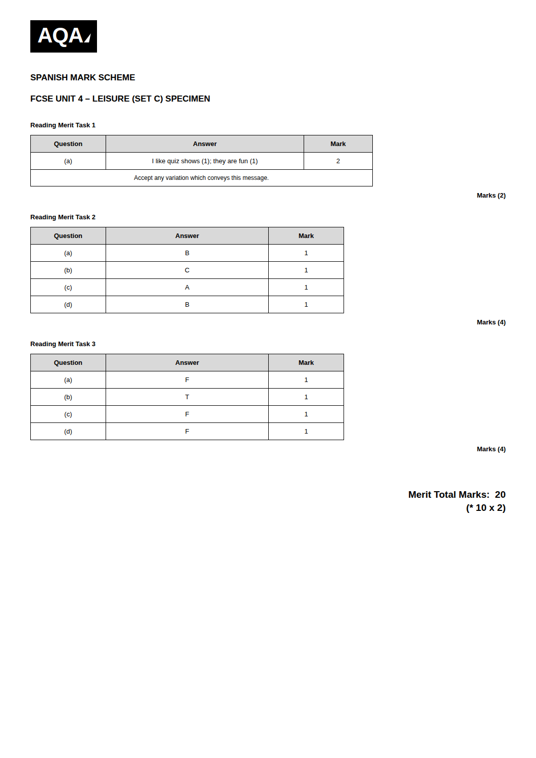AQA
SPANISH MARK SCHEME
FCSE UNIT 4 – LEISURE (SET C) SPECIMEN
Reading Merit Task 1
| Question | Answer | Mark |
| --- | --- | --- |
| (a) | I like quiz shows (1); they are fun (1) | 2 |
| Accept any variation which conveys this message. |
Marks (2)
Reading Merit Task 2
| Question | Answer | Mark |
| --- | --- | --- |
| (a) | B | 1 |
| (b) | C | 1 |
| (c) | A | 1 |
| (d) | B | 1 |
Marks (4)
Reading Merit Task 3
| Question | Answer | Mark |
| --- | --- | --- |
| (a) | F | 1 |
| (b) | T | 1 |
| (c) | F | 1 |
| (d) | F | 1 |
Marks (4)
Merit Total Marks: 20
(* 10 x 2)